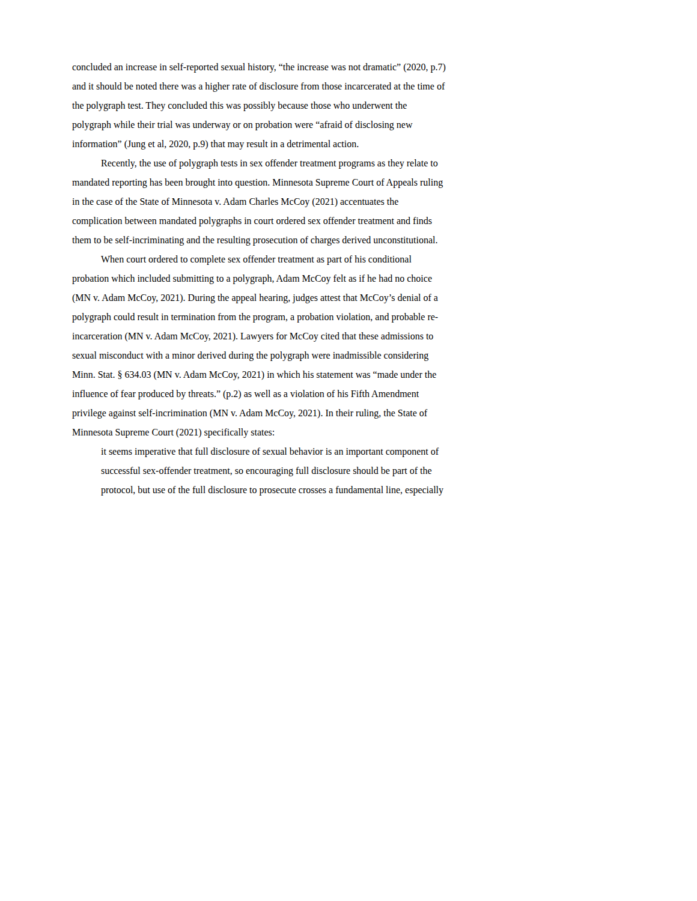concluded an increase in self-reported sexual history, “the increase was not dramatic” (2020, p.7) and it should be noted there was a higher rate of disclosure from those incarcerated at the time of the polygraph test. They concluded this was possibly because those who underwent the polygraph while their trial was underway or on probation were “afraid of disclosing new information” (Jung et al, 2020, p.9) that may result in a detrimental action.
Recently, the use of polygraph tests in sex offender treatment programs as they relate to mandated reporting has been brought into question. Minnesota Supreme Court of Appeals ruling in the case of the State of Minnesota v. Adam Charles McCoy (2021) accentuates the complication between mandated polygraphs in court ordered sex offender treatment and finds them to be self-incriminating and the resulting prosecution of charges derived unconstitutional.
When court ordered to complete sex offender treatment as part of his conditional probation which included submitting to a polygraph, Adam McCoy felt as if he had no choice (MN v. Adam McCoy, 2021). During the appeal hearing, judges attest that McCoy’s denial of a polygraph could result in termination from the program, a probation violation, and probable re-incarceration (MN v. Adam McCoy, 2021). Lawyers for McCoy cited that these admissions to sexual misconduct with a minor derived during the polygraph were inadmissible considering Minn. Stat. § 634.03 (MN v. Adam McCoy, 2021) in which his statement was “made under the influence of fear produced by threats.” (p.2) as well as a violation of his Fifth Amendment privilege against self-incrimination (MN v. Adam McCoy, 2021). In their ruling, the State of Minnesota Supreme Court (2021) specifically states:
it seems imperative that full disclosure of sexual behavior is an important component of successful sex-offender treatment, so encouraging full disclosure should be part of the protocol, but use of the full disclosure to prosecute crosses a fundamental line, especially